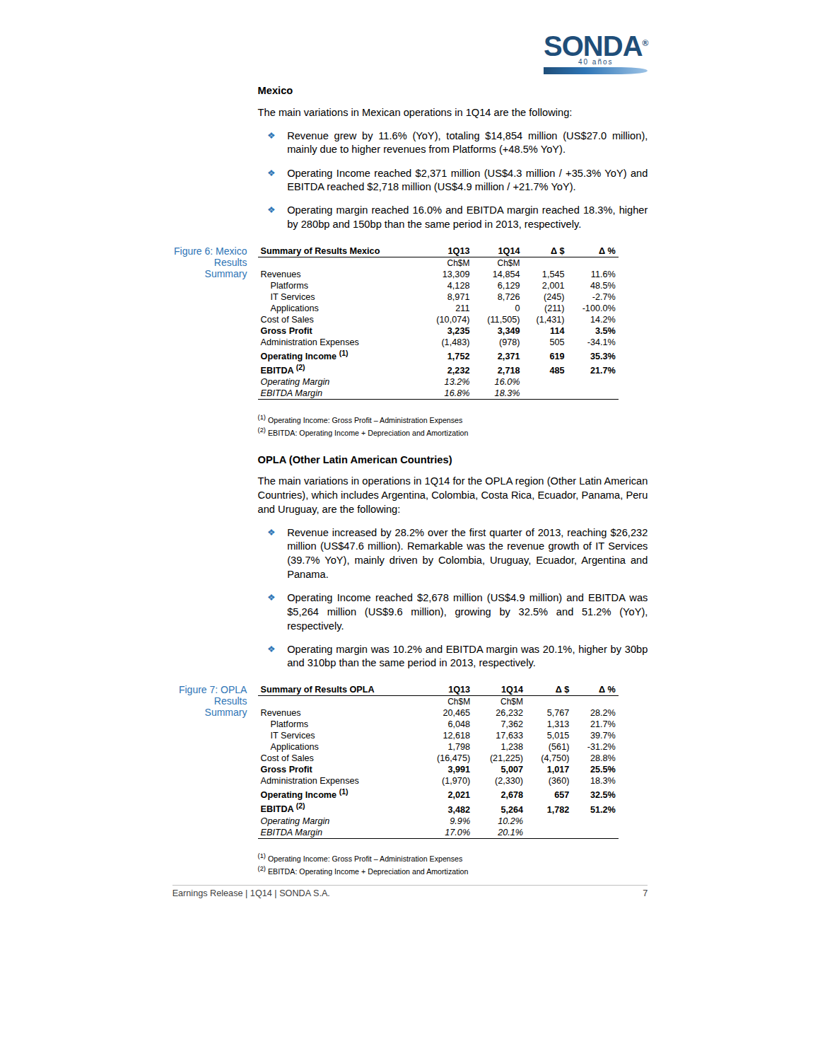SONDA®
40 años
Mexico
The main variations in Mexican operations in 1Q14 are the following:
Revenue grew by 11.6% (YoY), totaling $14,854 million (US$27.0 million), mainly due to higher revenues from Platforms (+48.5% YoY).
Operating Income reached $2,371 million (US$4.3 million / +35.3% YoY) and EBITDA reached $2,718 million (US$4.9 million / +21.7% YoY).
Operating margin reached 16.0% and EBITDA margin reached 18.3%, higher by 280bp and 150bp than the same period in 2013, respectively.
Figure 6: Mexico Results Summary
| Summary of Results Mexico | 1Q13 | 1Q14 | Δ $ | Δ % |
| --- | --- | --- | --- | --- |
| | Ch$M | Ch$M | | |
| Revenues | 13,309 | 14,854 | 1,545 | 11.6% |
| Platforms | 4,128 | 6,129 | 2,001 | 48.5% |
| IT Services | 8,971 | 8,726 | (245) | -2.7% |
| Applications | 211 | 0 | (211) | -100.0% |
| Cost of Sales | (10,074) | (11,505) | (1,431) | 14.2% |
| Gross Profit | 3,235 | 3,349 | 114 | 3.5% |
| Administration Expenses | (1,483) | (978) | 505 | -34.1% |
| Operating Income (1) | 1,752 | 2,371 | 619 | 35.3% |
| EBITDA (2) | 2,232 | 2,718 | 485 | 21.7% |
| Operating Margin | 13.2% | 16.0% | | |
| EBITDA Margin | 16.8% | 18.3% | | |
(1) Operating Income: Gross Profit – Administration Expenses
(2) EBITDA: Operating Income + Depreciation and Amortization
OPLA (Other Latin American Countries)
The main variations in operations in 1Q14 for the OPLA region (Other Latin American Countries), which includes Argentina, Colombia, Costa Rica, Ecuador, Panama, Peru and Uruguay, are the following:
Revenue increased by 28.2% over the first quarter of 2013, reaching $26,232 million (US$47.6 million). Remarkable was the revenue growth of IT Services (39.7% YoY), mainly driven by Colombia, Uruguay, Ecuador, Argentina and Panama.
Operating Income reached $2,678 million (US$4.9 million) and EBITDA was $5,264 million (US$9.6 million), growing by 32.5% and 51.2% (YoY), respectively.
Operating margin was 10.2% and EBITDA margin was 20.1%, higher by 30bp and 310bp than the same period in 2013, respectively.
Figure 7: OPLA Results Summary
| Summary of Results OPLA | 1Q13 | 1Q14 | Δ $ | Δ % |
| --- | --- | --- | --- | --- |
| | Ch$M | Ch$M | | |
| Revenues | 20,465 | 26,232 | 5,767 | 28.2% |
| Platforms | 6,048 | 7,362 | 1,313 | 21.7% |
| IT Services | 12,618 | 17,633 | 5,015 | 39.7% |
| Applications | 1,798 | 1,238 | (561) | -31.2% |
| Cost of Sales | (16,475) | (21,225) | (4,750) | 28.8% |
| Gross Profit | 3,991 | 5,007 | 1,017 | 25.5% |
| Administration Expenses | (1,970) | (2,330) | (360) | 18.3% |
| Operating Income (1) | 2,021 | 2,678 | 657 | 32.5% |
| EBITDA (2) | 3,482 | 5,264 | 1,782 | 51.2% |
| Operating Margin | 9.9% | 10.2% | | |
| EBITDA Margin | 17.0% | 20.1% | | |
(1) Operating Income: Gross Profit – Administration Expenses
(2) EBITDA: Operating Income + Depreciation and Amortization
Earnings Release | 1Q14 | SONDA S.A. 7